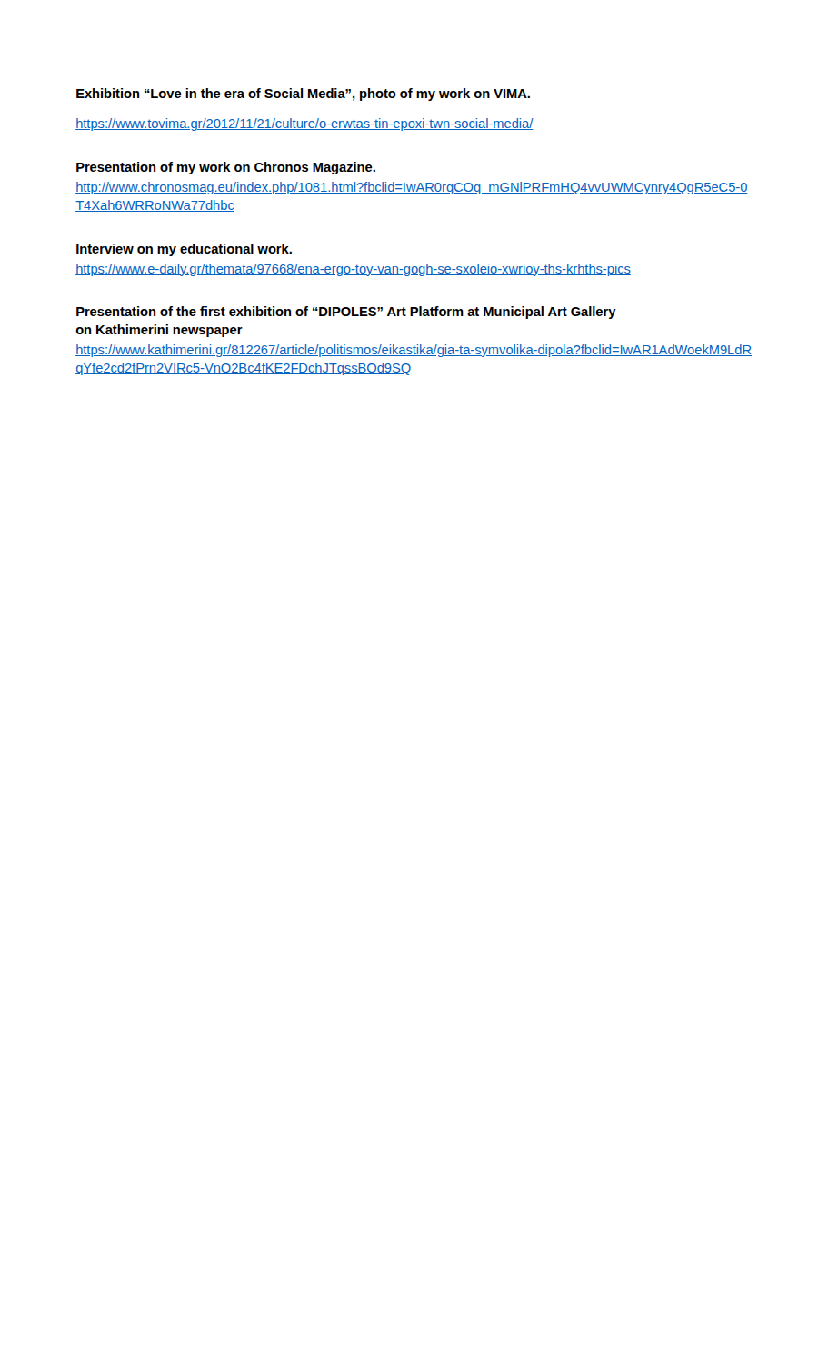Exhibition “Love in the era of Social Media”, photo of my work on VIMA.
https://www.tovima.gr/2012/11/21/culture/o-erwtas-tin-epoxi-twn-social-media/
Presentation of my work on Chronos Magazine.
http://www.chronosmag.eu/index.php/1081.html?fbclid=IwAR0rqCOq_mGNlPRFmHQ4vvUWMCynry4QgR5eC5-0T4Xah6WRRoNWa77dhbc
Interview on my educational work.
https://www.e-daily.gr/themata/97668/ena-ergo-toy-van-gogh-se-sxoleio-xwrioy-ths-krhths-pics
Presentation of the first exhibition of “DIPOLES” Art Platform at Municipal Art Gallery
on Kathimerini newspaper
https://www.kathimerini.gr/812267/article/politismos/eikastika/gia-ta-symvolika-dipola?fbclid=IwAR1AdWoekM9LdRqYfe2cd2fPrn2VIRc5-VnO2Bc4fKE2FDchJTqssBOd9SQ